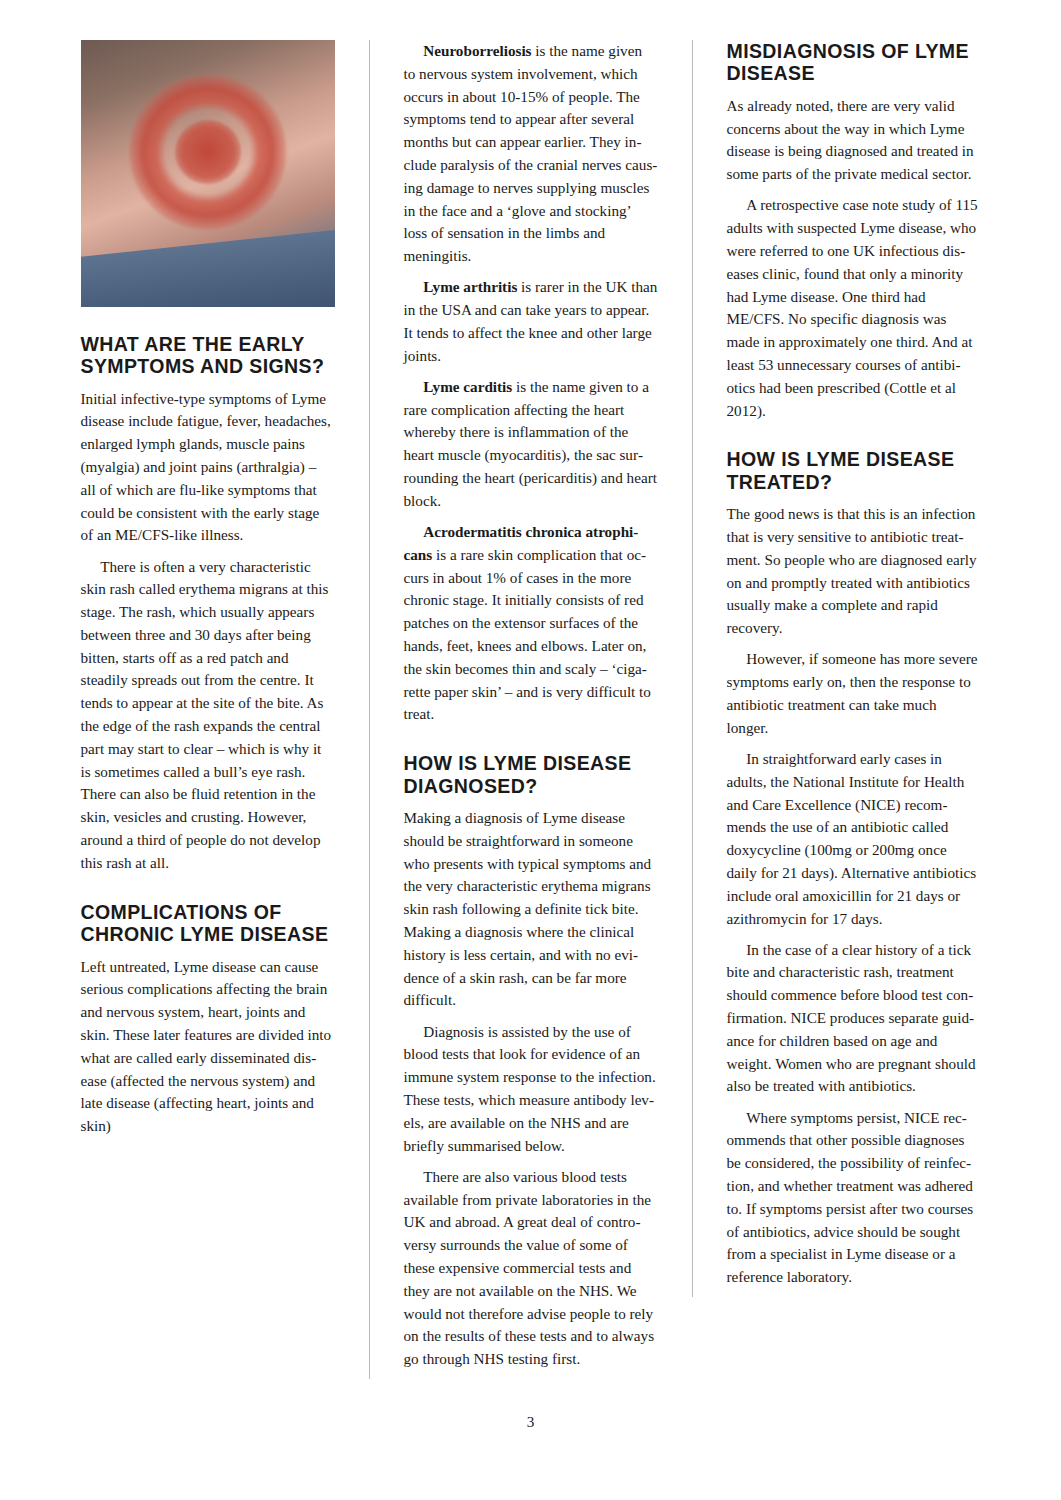What are the early symptoms and signs?
Initial infective-type symptoms of Lyme disease include fatigue, fever, headaches, enlarged lymph glands, muscle pains (myalgia) and joint pains (arthralgia) – all of which are flu-like symptoms that could be consistent with the early stage of an ME/CFS-like illness.
There is often a very characteristic skin rash called erythema migrans at this stage. The rash, which usually appears between three and 30 days after being bitten, starts off as a red patch and steadily spreads out from the centre. It tends to appear at the site of the bite. As the edge of the rash expands the central part may start to clear – which is why it is sometimes called a bull’s eye rash. There can also be fluid retention in the skin, vesicles and crusting. However, around a third of people do not develop this rash at all.
Complications of chronic Lyme disease
Left untreated, Lyme disease can cause serious complications affecting the brain and nervous system, heart, joints and skin. These later features are divided into what are called early disseminated disease (affected the nervous system) and late disease (affecting heart, joints and skin)
Neuroborreliosis is the name given to nervous system involvement, which occurs in about 10-15% of people. The symptoms tend to appear after several months but can appear earlier. They include paralysis of the cranial nerves causing damage to nerves supplying muscles in the face and a ‘glove and stocking’ loss of sensation in the limbs and meningitis.
Lyme arthritis is rarer in the UK than in the USA and can take years to appear. It tends to affect the knee and other large joints.
Lyme carditis is the name given to a rare complication affecting the heart whereby there is inflammation of the heart muscle (myocarditis), the sac surrounding the heart (pericarditis) and heart block.
Acrodermatitis chronica atrophicans is a rare skin complication that occurs in about 1% of cases in the more chronic stage. It initially consists of red patches on the extensor surfaces of the hands, feet, knees and elbows. Later on, the skin becomes thin and scaly – ‘cigarette paper skin’ – and is very difficult to treat.
How is Lyme disease diagnosed?
Making a diagnosis of Lyme disease should be straightforward in someone who presents with typical symptoms and the very characteristic erythema migrans skin rash following a definite tick bite. Making a diagnosis where the clinical history is less certain, and with no evidence of a skin rash, can be far more difficult.
Diagnosis is assisted by the use of blood tests that look for evidence of an immune system response to the infection. These tests, which measure antibody levels, are available on the NHS and are briefly summarised below.
There are also various blood tests available from private laboratories in the UK and abroad. A great deal of controversy surrounds the value of some of these expensive commercial tests and they are not available on the NHS. We would not therefore advise people to rely on the results of these tests and to always go through NHS testing first.
Misdiagnosis of Lyme disease
As already noted, there are very valid concerns about the way in which Lyme disease is being diagnosed and treated in some parts of the private medical sector.
A retrospective case note study of 115 adults with suspected Lyme disease, who were referred to one UK infectious diseases clinic, found that only a minority had Lyme disease. One third had ME/CFS. No specific diagnosis was made in approximately one third. And at least 53 unnecessary courses of antibiotics had been prescribed (Cottle et al 2012).
How is Lyme disease treated?
The good news is that this is an infection that is very sensitive to antibiotic treatment. So people who are diagnosed early on and promptly treated with antibiotics usually make a complete and rapid recovery.
However, if someone has more severe symptoms early on, then the response to antibiotic treatment can take much longer.
In straightforward early cases in adults, the National Institute for Health and Care Excellence (NICE) recommends the use of an antibiotic called doxycycline (100mg or 200mg once daily for 21 days). Alternative antibiotics include oral amoxicillin for 21 days or azithromycin for 17 days.
In the case of a clear history of a tick bite and characteristic rash, treatment should commence before blood test confirmation. NICE produces separate guidance for children based on age and weight. Women who are pregnant should also be treated with antibiotics.
Where symptoms persist, NICE recommends that other possible diagnoses be considered, the possibility of reinfection, and whether treatment was adhered to. If symptoms persist after two courses of antibiotics, advice should be sought from a specialist in Lyme disease or a reference laboratory.
3